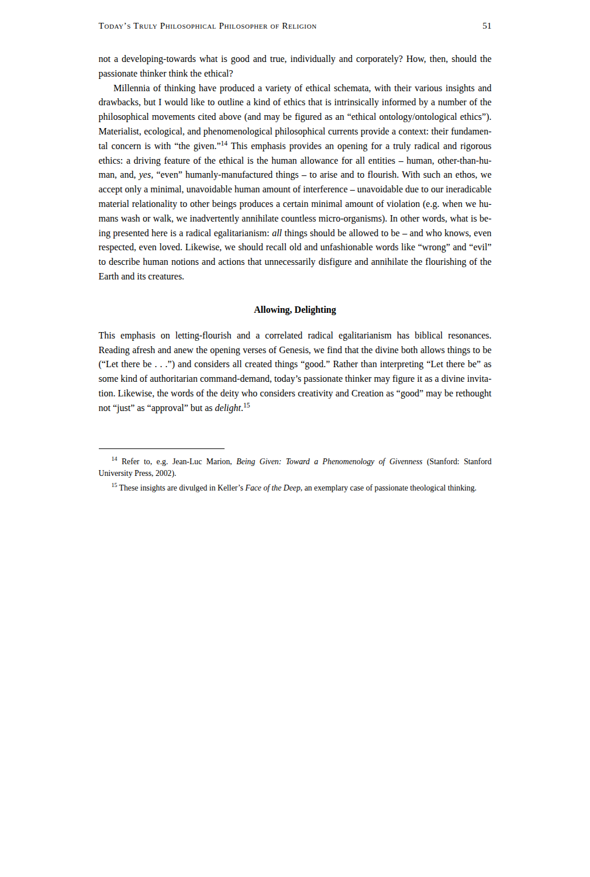Today’s Truly Philosophical Philosopher of Religion 51
not a developing-towards what is good and true, individually and corporately? How, then, should the passionate thinker think the ethical?
Millennia of thinking have produced a variety of ethical schemata, with their various insights and drawbacks, but I would like to outline a kind of ethics that is intrinsically informed by a number of the philosophical movements cited above (and may be figured as an “ethical ontology/ontological ethics”). Materialist, ecological, and phenomenological philosophical currents provide a context: their fundamental concern is with “the given.”14 This emphasis provides an opening for a truly radical and rigorous ethics: a driving feature of the ethical is the human allowance for all entities – human, other-than-human, and, yes, “even” humanly-manufactured things – to arise and to flourish. With such an ethos, we accept only a minimal, unavoidable human amount of interference – unavoidable due to our ineradicable material relationality to other beings produces a certain minimal amount of violation (e.g. when we humans wash or walk, we inadvertently annihilate countless micro-organisms). In other words, what is being presented here is a radical egalitarianism: all things should be allowed to be – and who knows, even respected, even loved. Likewise, we should recall old and unfashionable words like “wrong” and “evil” to describe human notions and actions that unnecessarily disfigure and annihilate the flourishing of the Earth and its creatures.
Allowing, Delighting
This emphasis on letting-flourish and a correlated radical egalitarianism has biblical resonances. Reading afresh and anew the opening verses of Genesis, we find that the divine both allows things to be (“Let there be . . .”) and considers all created things “good.” Rather than interpreting “Let there be” as some kind of authoritarian command-demand, today’s passionate thinker may figure it as a divine invitation. Likewise, the words of the deity who considers creativity and Creation as “good” may be rethought not “just” as “approval” but as delight.15
14 Refer to, e.g. Jean-Luc Marion, Being Given: Toward a Phenomenology of Givenness (Stanford: Stanford University Press, 2002).
15 These insights are divulged in Keller’s Face of the Deep, an exemplary case of passionate theological thinking.